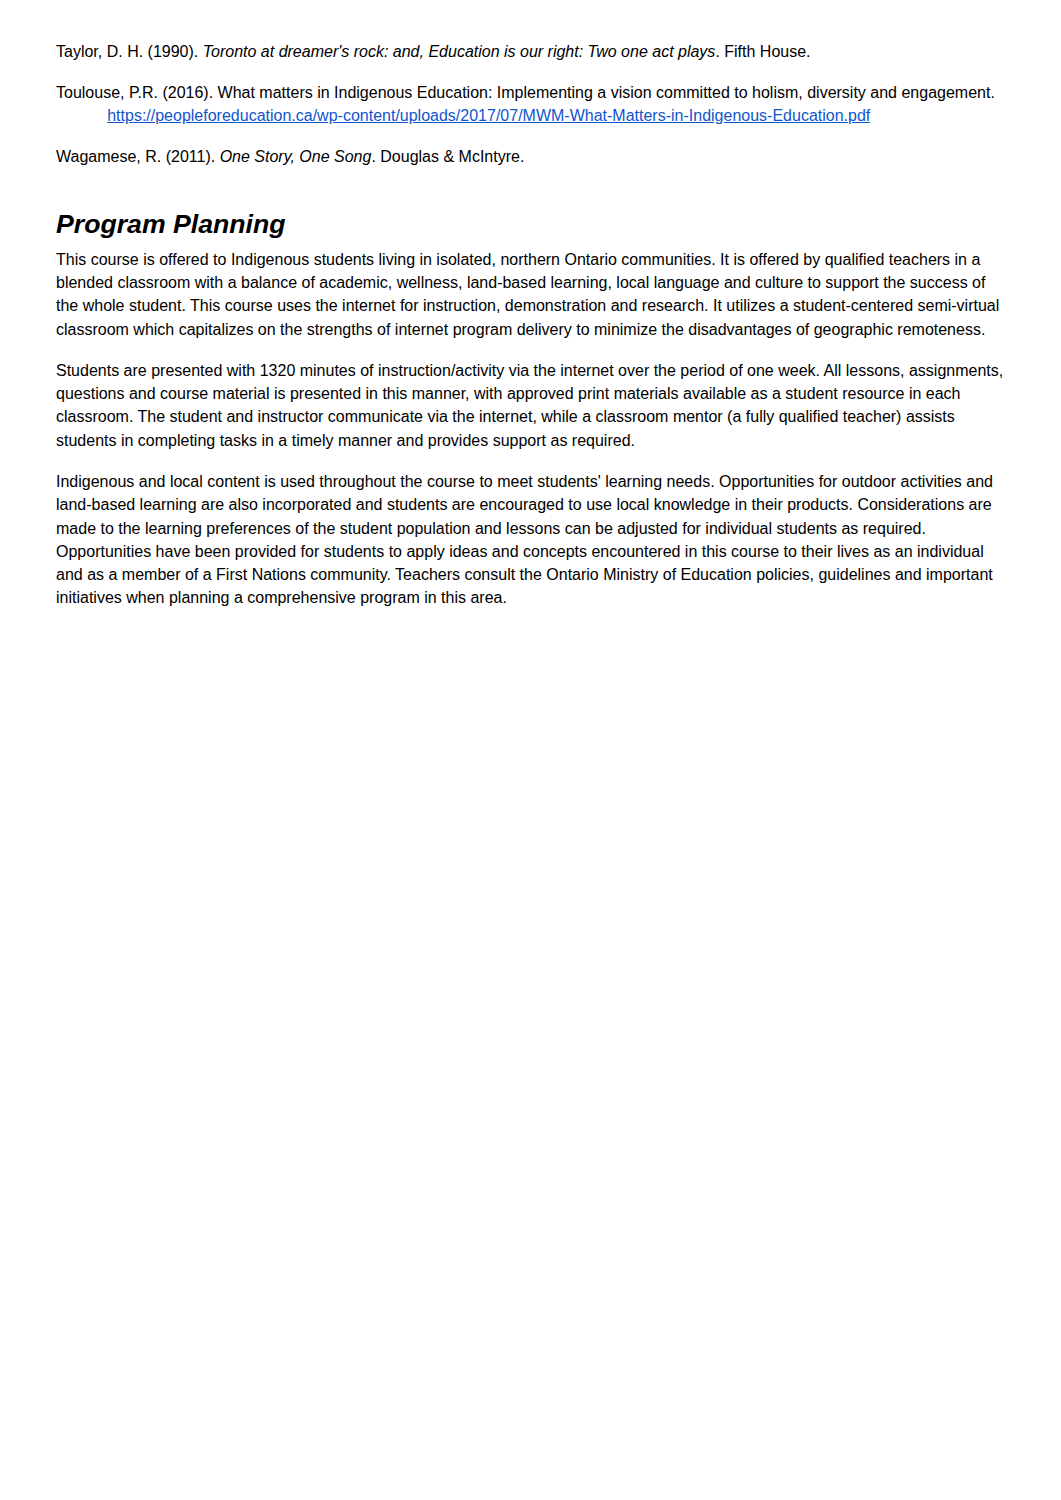Taylor, D. H. (1990). Toronto at dreamer's rock: and, Education is our right: Two one act plays. Fifth House.
Toulouse, P.R. (2016). What matters in Indigenous Education: Implementing a vision committed to holism, diversity and engagement. https://peopleforeducation.ca/wp-content/uploads/2017/07/MWM-What-Matters-in-Indigenous-Education.pdf
Wagamese, R. (2011). One Story, One Song. Douglas & McIntyre.
Program Planning
This course is offered to Indigenous students living in isolated, northern Ontario communities. It is offered by qualified teachers in a blended classroom with a balance of academic, wellness, land-based learning, local language and culture to support the success of the whole student. This course uses the internet for instruction, demonstration and research. It utilizes a student-centered semi-virtual classroom which capitalizes on the strengths of internet program delivery to minimize the disadvantages of geographic remoteness.
Students are presented with 1320 minutes of instruction/activity via the internet over the period of one week. All lessons, assignments, questions and course material is presented in this manner, with approved print materials available as a student resource in each classroom. The student and instructor communicate via the internet, while a classroom mentor (a fully qualified teacher) assists students in completing tasks in a timely manner and provides support as required.
Indigenous and local content is used throughout the course to meet students' learning needs. Opportunities for outdoor activities and land-based learning are also incorporated and students are encouraged to use local knowledge in their products. Considerations are made to the learning preferences of the student population and lessons can be adjusted for individual students as required. Opportunities have been provided for students to apply ideas and concepts encountered in this course to their lives as an individual and as a member of a First Nations community. Teachers consult the Ontario Ministry of Education policies, guidelines and important initiatives when planning a comprehensive program in this area.